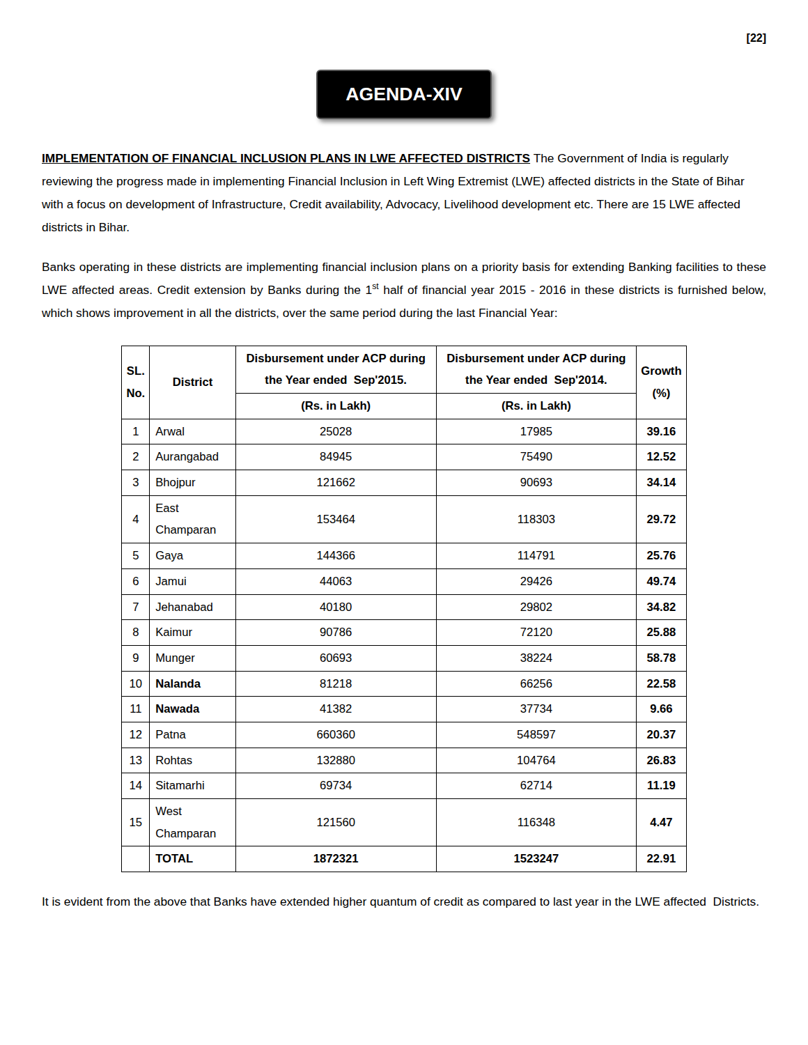[22]
AGENDA-XIV
IMPLEMENTATION OF FINANCIAL INCLUSION PLANS IN LWE AFFECTED DISTRICTS
The Government of India is regularly reviewing the progress made in implementing Financial Inclusion in Left Wing Extremist (LWE) affected districts in the State of Bihar with a focus on development of Infrastructure, Credit availability, Advocacy, Livelihood development etc. There are 15 LWE affected districts in Bihar.
Banks operating in these districts are implementing financial inclusion plans on a priority basis for extending Banking facilities to these LWE affected areas. Credit extension by Banks during the 1st half of financial year 2015 - 2016 in these districts is furnished below, which shows improvement in all the districts, over the same period during the last Financial Year:
| SL. No. | District | Disbursement under ACP during the Year ended Sep'2015. | Disbursement under ACP during the Year ended Sep'2014. | Growth (%) |
| --- | --- | --- | --- | --- |
| (Rs. in Lakh) | (Rs. in Lakh) |
| 1 | Arwal | 25028 | 17985 | 39.16 |
| 2 | Aurangabad | 84945 | 75490 | 12.52 |
| 3 | Bhojpur | 121662 | 90693 | 34.14 |
| 4 | East Champaran | 153464 | 118303 | 29.72 |
| 5 | Gaya | 144366 | 114791 | 25.76 |
| 6 | Jamui | 44063 | 29426 | 49.74 |
| 7 | Jehanabad | 40180 | 29802 | 34.82 |
| 8 | Kaimur | 90786 | 72120 | 25.88 |
| 9 | Munger | 60693 | 38224 | 58.78 |
| 10 | Nalanda | 81218 | 66256 | 22.58 |
| 11 | Nawada | 41382 | 37734 | 9.66 |
| 12 | Patna | 660360 | 548597 | 20.37 |
| 13 | Rohtas | 132880 | 104764 | 26.83 |
| 14 | Sitamarhi | 69734 | 62714 | 11.19 |
| 15 | West Champaran | 121560 | 116348 | 4.47 |
| | TOTAL | 1872321 | 1523247 | 22.91 |
It is evident from the above that Banks have extended higher quantum of credit as compared to last year in the LWE affected Districts.